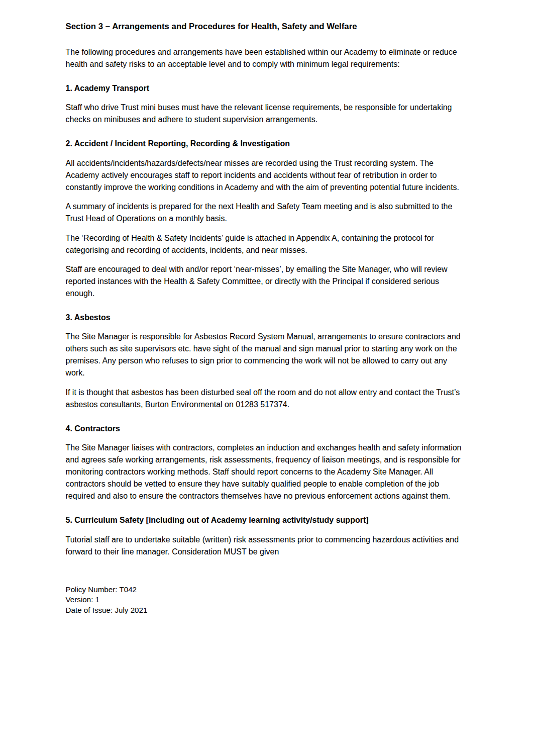Section 3 – Arrangements and Procedures for Health, Safety and Welfare
The following procedures and arrangements have been established within our Academy to eliminate or reduce health and safety risks to an acceptable level and to comply with minimum legal requirements:
Academy Transport
Staff who drive Trust mini buses must have the relevant license requirements, be responsible for undertaking checks on minibuses and adhere to student supervision arrangements.
Accident / Incident Reporting, Recording & Investigation
All accidents/incidents/hazards/defects/near misses are recorded using the Trust recording system. The Academy actively encourages staff to report incidents and accidents without fear of retribution in order to constantly improve the working conditions in Academy and with the aim of preventing potential future incidents.
A summary of incidents is prepared for the next Health and Safety Team meeting and is also submitted to the Trust Head of Operations on a monthly basis.
The ‘Recording of Health & Safety Incidents’ guide is attached in Appendix A, containing the protocol for categorising and recording of accidents, incidents, and near misses.
Staff are encouraged to deal with and/or report ‘near-misses’, by emailing the Site Manager, who will review reported instances with the Health & Safety Committee, or directly with the Principal if considered serious enough.
Asbestos
The Site Manager is responsible for Asbestos Record System Manual, arrangements to ensure contractors and others such as site supervisors etc. have sight of the manual and sign manual prior to starting any work on the premises. Any person who refuses to sign prior to commencing the work will not be allowed to carry out any work.
If it is thought that asbestos has been disturbed seal off the room and do not allow entry and contact the Trust’s asbestos consultants, Burton Environmental on 01283 517374.
Contractors
The Site Manager liaises with contractors, completes an induction and exchanges health and safety information and agrees safe working arrangements, risk assessments, frequency of liaison meetings, and is responsible for monitoring contractors working methods. Staff should report concerns to the Academy Site Manager. All contractors should be vetted to ensure they have suitably qualified people to enable completion of the job required and also to ensure the contractors themselves have no previous enforcement actions against them.
Curriculum Safety [including out of Academy learning activity/study support]
Tutorial staff are to undertake suitable (written) risk assessments prior to commencing hazardous activities and forward to their line manager. Consideration MUST be given
Policy Number: T042
Version: 1
Date of Issue: July 2021